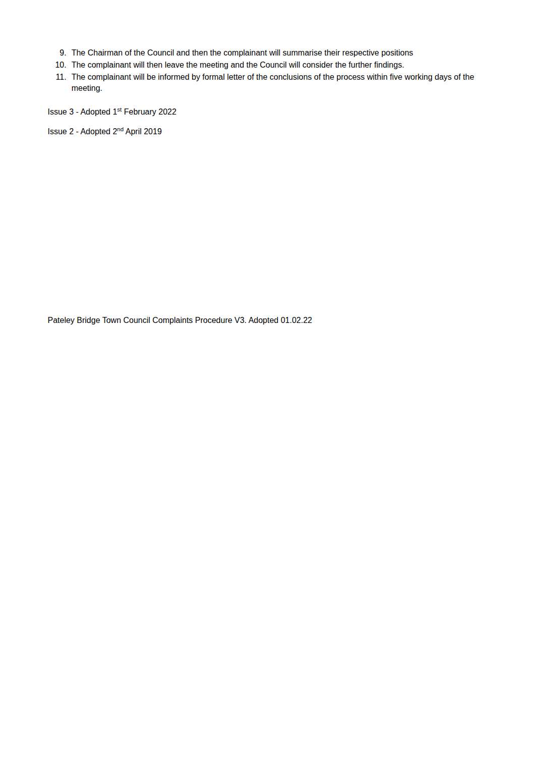The Chairman of the Council and then the complainant will summarise their respective positions
The complainant will then leave the meeting and the Council will consider the further findings.
The complainant will be informed by formal letter of the conclusions of the process within five working days of the meeting.
Issue 3 - Adopted 1st February 2022
Issue 2 - Adopted 2nd April 2019
Pateley Bridge Town Council Complaints Procedure V3. Adopted 01.02.22